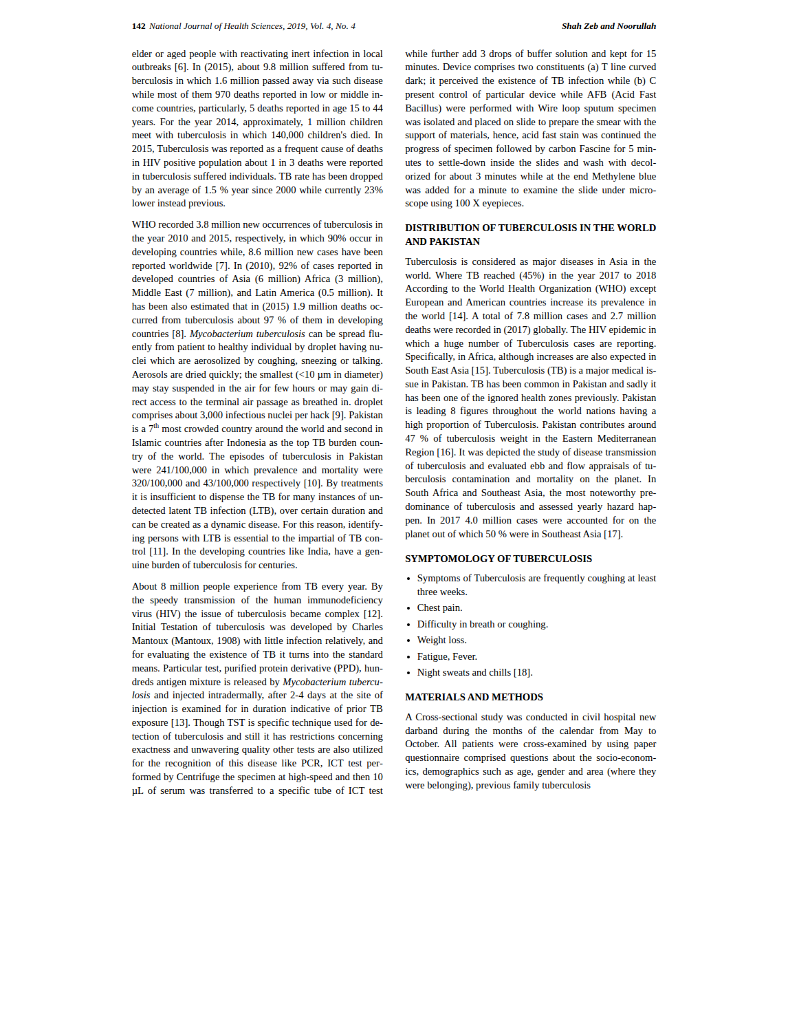142 National Journal of Health Sciences, 2019, Vol. 4, No. 4
Shah Zeb and Noorullah
elder or aged people with reactivating inert infection in local outbreaks [6]. In (2015), about 9.8 million suffered from tuberculosis in which 1.6 million passed away via such disease while most of them 970 deaths reported in low or middle income countries, particularly, 5 deaths reported in age 15 to 44 years. For the year 2014, approximately, 1 million children meet with tuberculosis in which 140,000 children's died. In 2015, Tuberculosis was reported as a frequent cause of deaths in HIV positive population about 1 in 3 deaths were reported in tuberculosis suffered individuals. TB rate has been dropped by an average of 1.5 % year since 2000 while currently 23% lower instead previous.
WHO recorded 3.8 million new occurrences of tuberculosis in the year 2010 and 2015, respectively, in which 90% occur in developing countries while, 8.6 million new cases have been reported worldwide [7]. In (2010), 92% of cases reported in developed countries of Asia (6 million) Africa (3 million), Middle East (7 million), and Latin America (0.5 million). It has been also estimated that in (2015) 1.9 million deaths occurred from tuberculosis about 97 % of them in developing countries [8]. Mycobacterium tuberculosis can be spread fluently from patient to healthy individual by droplet having nuclei which are aerosolized by coughing, sneezing or talking. Aerosols are dried quickly; the smallest (<10 µm in diameter) may stay suspended in the air for few hours or may gain direct access to the terminal air passage as breathed in. droplet comprises about 3,000 infectious nuclei per hack [9]. Pakistan is a 7th most crowded country around the world and second in Islamic countries after Indonesia as the top TB burden country of the world. The episodes of tuberculosis in Pakistan were 241/100,000 in which prevalence and mortality were 320/100,000 and 43/100,000 respectively [10]. By treatments it is insufficient to dispense the TB for many instances of undetected latent TB infection (LTB), over certain duration and can be created as a dynamic disease. For this reason, identifying persons with LTB is essential to the impartial of TB control [11]. In the developing countries like India, have a genuine burden of tuberculosis for centuries.
About 8 million people experience from TB every year. By the speedy transmission of the human immunodeficiency virus (HIV) the issue of tuberculosis became complex [12]. Initial Testation of tuberculosis was developed by Charles Mantoux (Mantoux, 1908) with little infection relatively, and for evaluating the existence of TB it turns into the standard means. Particular test, purified protein derivative (PPD), hundreds antigen mixture is released by Mycobacterium tuberculosis and injected intradermally, after 2-4 days at the site of injection is examined for in duration indicative of prior TB exposure [13]. Though TST is specific technique used for detection of tuberculosis and still it has restrictions concerning exactness and unwavering quality other tests are also utilized for the recognition of this disease like PCR, ICT test performed by Centrifuge the specimen at high-speed and then 10 µL of serum was transferred to a specific tube of ICT test while further add 3 drops of buffer solution and kept for 15 minutes. Device comprises two constituents (a) T line curved dark; it perceived the existence of TB infection while (b) C present control of particular device while AFB (Acid Fast Bacillus) were performed with Wire loop sputum specimen was isolated and placed on slide to prepare the smear with the support of materials, hence, acid fast stain was continued the progress of specimen followed by carbon Fascine for 5 minutes to settle-down inside the slides and wash with decolorized for about 3 minutes while at the end Methylene blue was added for a minute to examine the slide under microscope using 100 X eyepieces.
Distribution of Tuberculosis in the World and Pakistan
Tuberculosis is considered as major diseases in Asia in the world. Where TB reached (45%) in the year 2017 to 2018 According to the World Health Organization (WHO) except European and American countries increase its prevalence in the world [14]. A total of 7.8 million cases and 2.7 million deaths were recorded in (2017) globally. The HIV epidemic in which a huge number of Tuberculosis cases are reporting. Specifically, in Africa, although increases are also expected in South East Asia [15]. Tuberculosis (TB) is a major medical issue in Pakistan. TB has been common in Pakistan and sadly it has been one of the ignored health zones previously. Pakistan is leading 8 figures throughout the world nations having a high proportion of Tuberculosis. Pakistan contributes around 47 % of tuberculosis weight in the Eastern Mediterranean Region [16]. It was depicted the study of disease transmission of tuberculosis and evaluated ebb and flow appraisals of tuberculosis contamination and mortality on the planet. In South Africa and Southeast Asia, the most noteworthy predominance of tuberculosis and assessed yearly hazard happen. In 2017 4.0 million cases were accounted for on the planet out of which 50 % were in Southeast Asia [17].
Symptomology of Tuberculosis
Symptoms of Tuberculosis are frequently coughing at least three weeks.
Chest pain.
Difficulty in breath or coughing.
Weight loss.
Fatigue, Fever.
Night sweats and chills [18].
Materials and Methods
A Cross-sectional study was conducted in civil hospital new darband during the months of the calendar from May to October. All patients were cross-examined by using paper questionnaire comprised questions about the socio-economics, demographics such as age, gender and area (where they were belonging), previous family tuberculosis